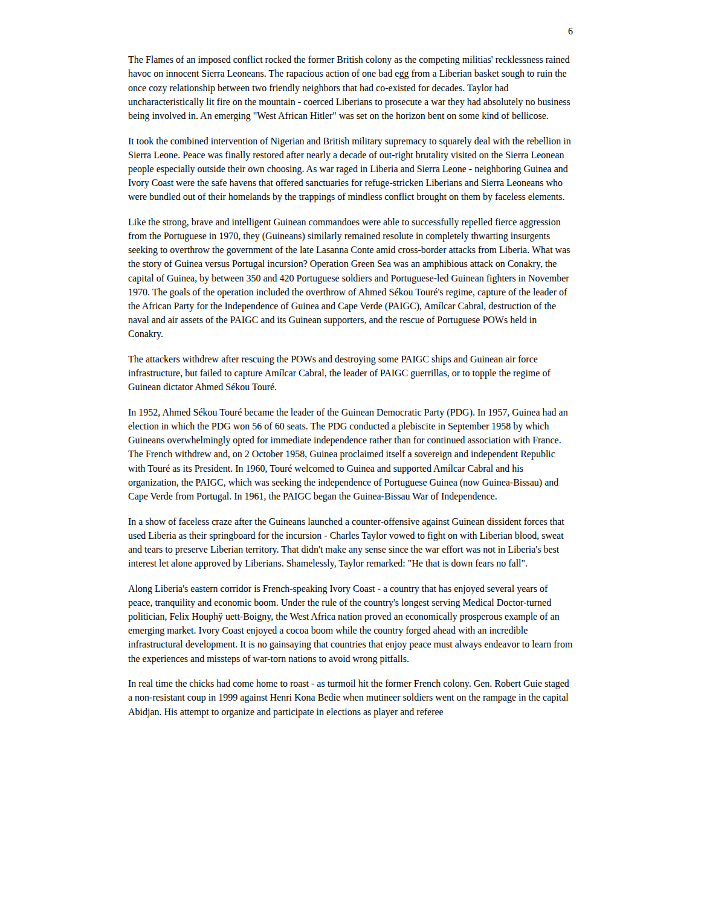6
The Flames of an imposed conflict rocked the former British colony as the competing militias' recklessness rained havoc on innocent Sierra Leoneans. The rapacious action of one bad egg from a Liberian basket sough to ruin the once cozy relationship between two friendly neighbors that had co-existed for decades. Taylor had uncharacteristically lit fire on the mountain - coerced Liberians to prosecute a war they had absolutely no business being involved in. An emerging "West African Hitler" was set on the horizon bent on some kind of bellicose.
It took the combined intervention of Nigerian and British military supremacy to squarely deal with the rebellion in Sierra Leone. Peace was finally restored after nearly a decade of out-right brutality visited on the Sierra Leonean people especially outside their own choosing. As war raged in Liberia and Sierra Leone - neighboring Guinea and Ivory Coast were the safe havens that offered sanctuaries for refuge-stricken Liberians and Sierra Leoneans who were bundled out of their homelands by the trappings of mindless conflict brought on them by faceless elements.
Like the strong, brave and intelligent Guinean commandoes were able to successfully repelled fierce aggression from the Portuguese in 1970, they (Guineans) similarly remained resolute in completely thwarting insurgents seeking to overthrow the government of the late Lasanna Conte amid cross-border attacks from Liberia. What was the story of Guinea versus Portugal incursion? Operation Green Sea was an amphibious attack on Conakry, the capital of Guinea, by between 350 and 420 Portuguese soldiers and Portuguese-led Guinean fighters in November 1970. The goals of the operation included the overthrow of Ahmed Sékou Touré's regime, capture of the leader of the African Party for the Independence of Guinea and Cape Verde (PAIGC), Amílcar Cabral, destruction of the naval and air assets of the PAIGC and its Guinean supporters, and the rescue of Portuguese POWs held in Conakry.
The attackers withdrew after rescuing the POWs and destroying some PAIGC ships and Guinean air force infrastructure, but failed to capture Amílcar Cabral, the leader of PAIGC guerrillas, or to topple the regime of Guinean dictator Ahmed Sékou Touré.
In 1952, Ahmed Sékou Touré became the leader of the Guinean Democratic Party (PDG). In 1957, Guinea had an election in which the PDG won 56 of 60 seats. The PDG conducted a plebiscite in September 1958 by which Guineans overwhelmingly opted for immediate independence rather than for continued association with France. The French withdrew and, on 2 October 1958, Guinea proclaimed itself a sovereign and independent Republic with Touré as its President. In 1960, Touré welcomed to Guinea and supported Amílcar Cabral and his organization, the PAIGC, which was seeking the independence of Portuguese Guinea (now Guinea-Bissau) and Cape Verde from Portugal. In 1961, the PAIGC began the Guinea-Bissau War of Independence.
In a show of faceless craze after the Guineans launched a counter-offensive against Guinean dissident forces that used Liberia as their springboard for the incursion - Charles Taylor vowed to fight on with Liberian blood, sweat and tears to preserve Liberian territory. That didn't make any sense since the war effort was not in Liberia's best interest let alone approved by Liberians. Shamelessly, Taylor remarked: "He that is down fears no fall".
Along Liberia's eastern corridor is French-speaking Ivory Coast - a country that has enjoyed several years of peace, tranquility and economic boom. Under the rule of the country's longest serving Medical Doctor-turned politician, Felix Houphÿ uett-Boigny, the West Africa nation proved an economically prosperous example of an emerging market. Ivory Coast enjoyed a cocoa boom while the country forged ahead with an incredible infrastructural development. It is no gainsaying that countries that enjoy peace must always endeavor to learn from the experiences and missteps of war-torn nations to avoid wrong pitfalls.
In real time the chicks had come home to roast - as turmoil hit the former French colony. Gen. Robert Guie staged a non-resistant coup in 1999 against Henri Kona Bedie when mutineer soldiers went on the rampage in the capital Abidjan. His attempt to organize and participate in elections as player and referee